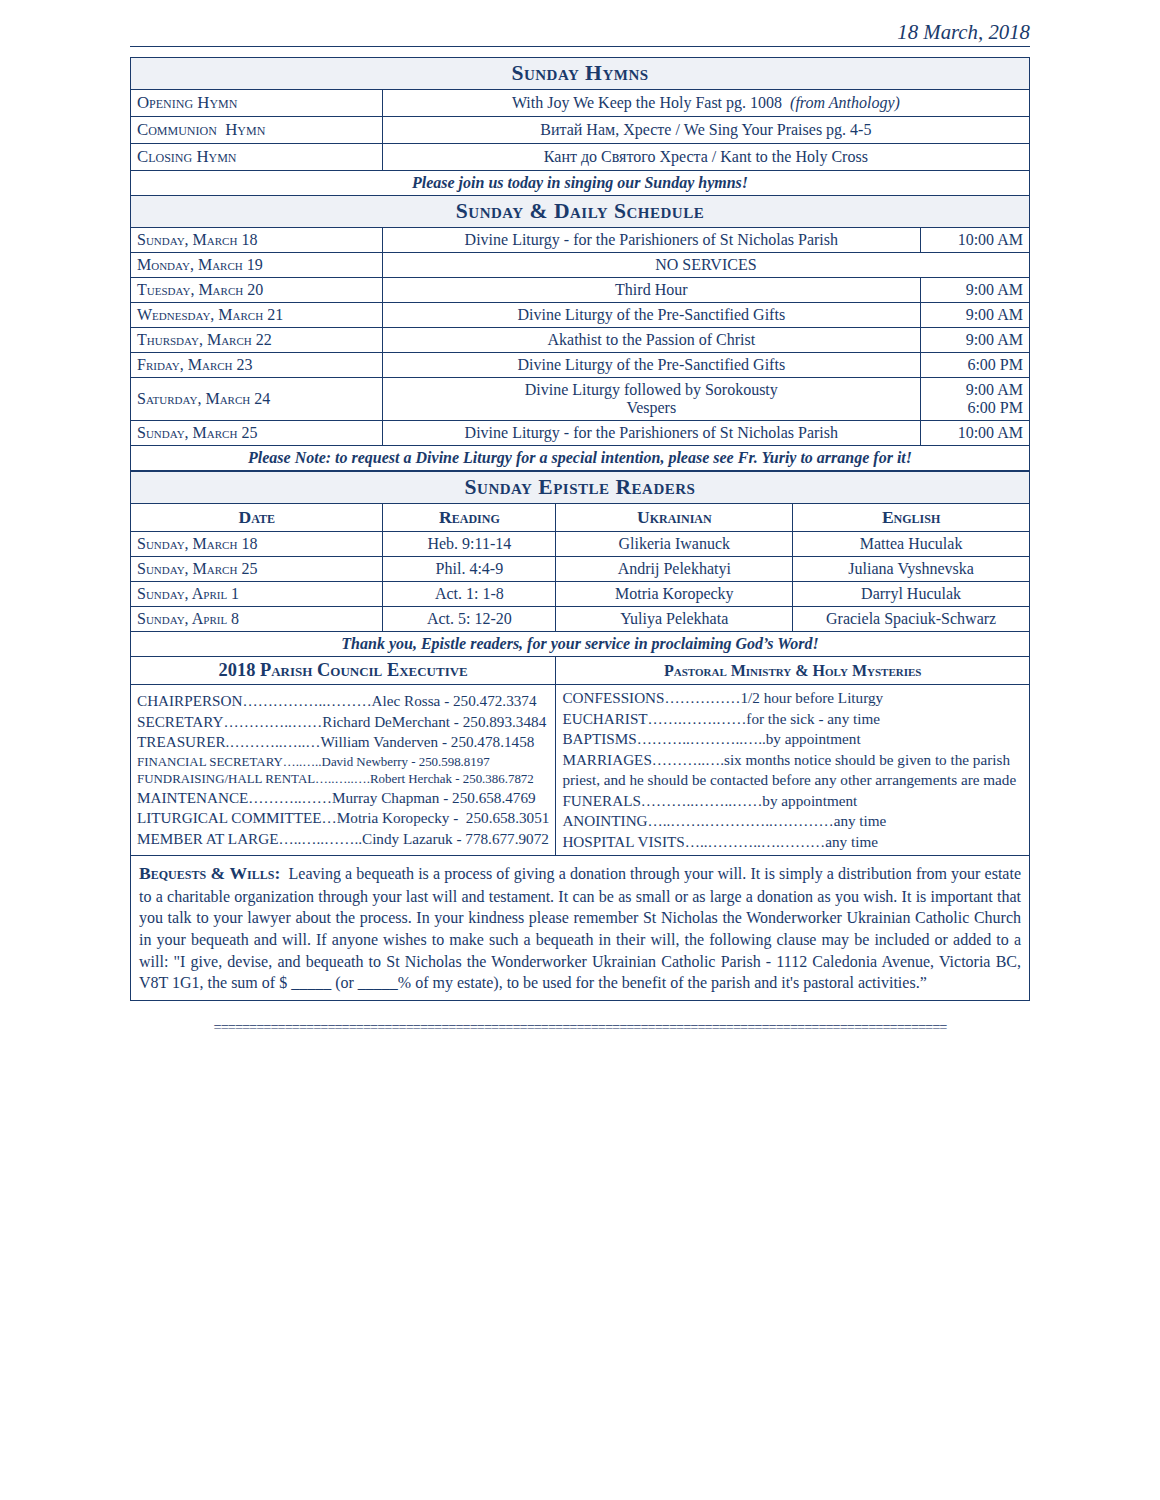18 March, 2018
| Sunday Hymns |
| Opening Hymn | With Joy We Keep the Holy Fast pg. 1008 (from Anthology) |
| Communion Hymn | Витай Нам, Хресте / We Sing Your Praises pg. 4-5 |
| Closing Hymn | Кант до Святого Хреста / Kant to the Holy Cross |
| Please join us today in singing our Sunday hymns! |
| Sunday & Daily Schedule |
| Sunday, March 18 | Divine Liturgy - for the Parishioners of St Nicholas Parish | 10:00 AM |
| Monday, March 19 | NO SERVICES |
| Tuesday, March 20 | Third Hour | 9:00 AM |
| Wednesday, March 21 | Divine Liturgy of the Pre-Sanctified Gifts | 9:00 AM |
| Thursday, March 22 | Akathist to the Passion of Christ | 9:00 AM |
| Friday, March 23 | Divine Liturgy of the Pre-Sanctified Gifts | 6:00 PM |
| Saturday, March 24 | Divine Liturgy followed by Sorokousty Vespers | 9:00 AM 6:00 PM |
| Sunday, March 25 | Divine Liturgy - for the Parishioners of St Nicholas Parish | 10:00 AM |
| Please Note: to request a Divine Liturgy for a special intention, please see Fr. Yuriy to arrange for it! |
| Sunday Epistle Readers |
| Date | Reading | Ukrainian | English |
| Sunday, March 18 | Heb. 9:11-14 | Glikeria Iwanuck | Mattea Huculak |
| Sunday, March 25 | Phil. 4:4-9 | Andrij Pelekhatyi | Juliana Vyshnevska |
| Sunday, April 1 | Act. 1: 1-8 | Motria Koropecky | Darryl Huculak |
| Sunday, April 8 | Act. 5: 12-20 | Yuliya Pelekhata | Graciela Spaciuk-Schwarz |
| Thank you, Epistle readers, for your service in proclaiming God’s Word! |
| 2018 Parish Council Executive | Pastoral Ministry & Holy Mysteries |
| CHAIRPERSON……………..………Alec Rossa - 250.472.3374 SECRETARY…………..……Richard DeMerchant - 250.893.3484 TREASURER.………..…..…William Vanderven - 250.478.1458 FINANCIAL SECRETARY…..…..David Newberry - 250.598.8197 FUNDRAISING/HALL RENTAL…..…..….Robert Herchak - 250.386.7872 MAINTENANCE………..……Murray Chapman - 250.658.4769 LITURGICAL COMMITTEE…Motria Koropecky - 250.658.3051 MEMBER AT LARGE…..…..……..Cindy Lazaruk - 778.677.9072 | CONFESSIONS……………1/2 hour before Liturgy EUCHARIST…….…….……for the sick - any time BAPTISMS………..………..…..by appointment MARRIAGES………..….six months notice should be given to the parish priest, and he should be contacted before any other arrangements are made FUNERALS………..……..……by appointment ANOINTING…..…….…………..…………any time HOSPITAL VISITS…..………..….………any time |
Bequests & Wills: Leaving a bequeath is a process of giving a donation through your will. It is simply a distribution from your estate to a charitable organization through your last will and testament. It can be as small or as large a donation as you wish. It is important that you talk to your lawyer about the process. In your kindness please remember St Nicholas the Wonderworker Ukrainian Catholic Church in your bequeath and will. If anyone wishes to make such a bequeath in their will, the following clause may be included or added to a will: "I give, devise, and bequeath to St Nicholas the Wonderworker Ukrainian Catholic Parish - 1112 Caledonia Avenue, Victoria BC, V8T 1G1, the sum of $ _____ (or _____% of my estate), to be used for the benefit of the parish and it's pastoral activities.”
=======================================================================================================